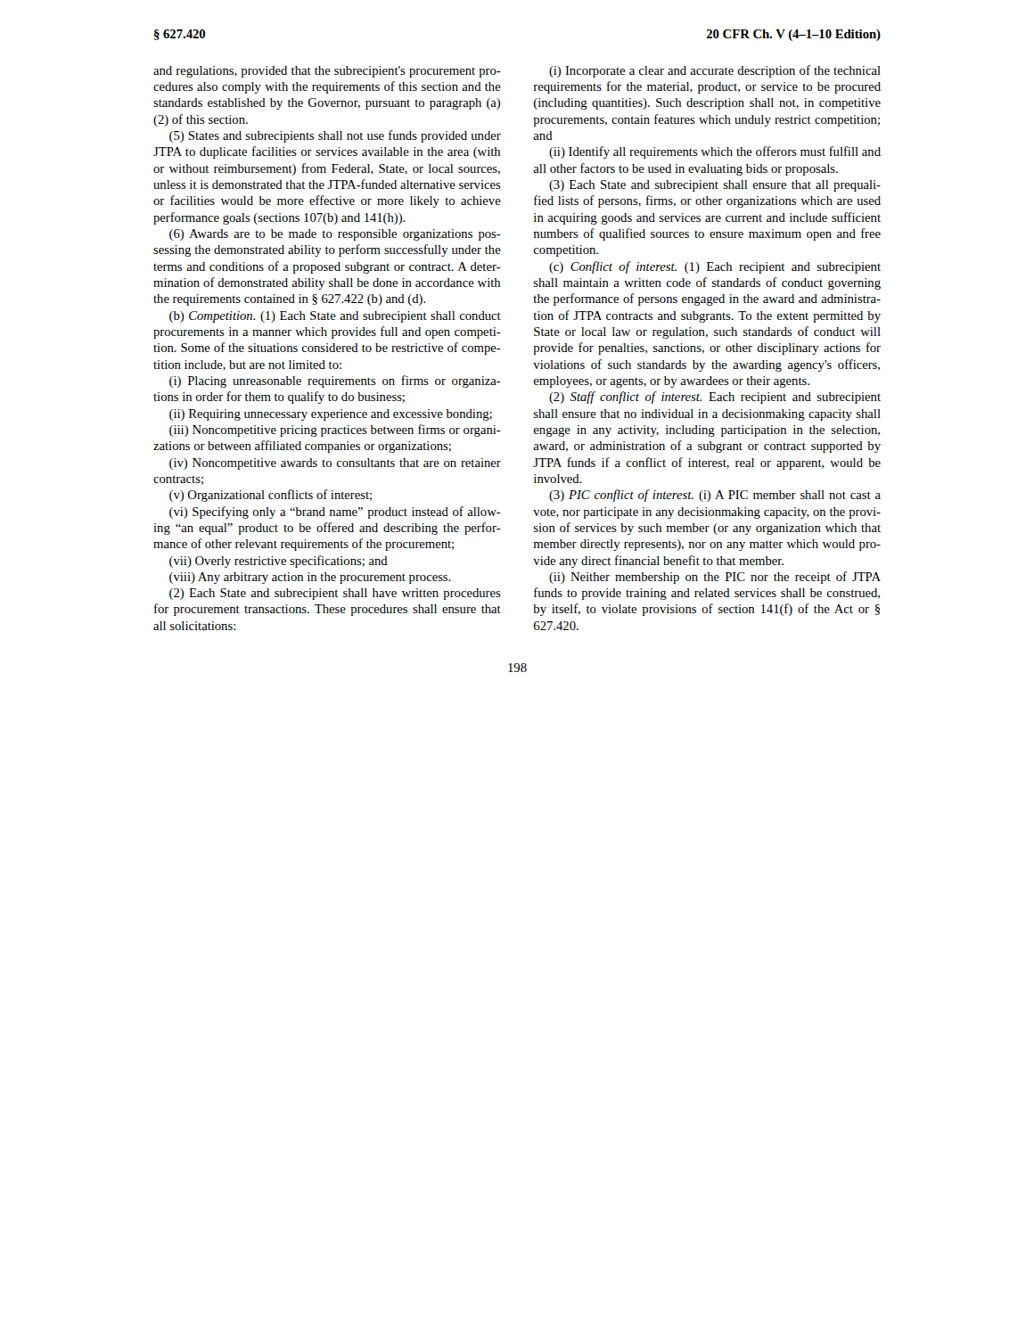§ 627.420 20 CFR Ch. V (4–1–10 Edition)
and regulations, provided that the subrecipient's procurement procedures also comply with the requirements of this section and the standards established by the Governor, pursuant to paragraph (a)(2) of this section.
(5) States and subrecipients shall not use funds provided under JTPA to duplicate facilities or services available in the area (with or without reimbursement) from Federal, State, or local sources, unless it is demonstrated that the JTPA-funded alternative services or facilities would be more effective or more likely to achieve performance goals (sections 107(b) and 141(h)).
(6) Awards are to be made to responsible organizations possessing the demonstrated ability to perform successfully under the terms and conditions of a proposed subgrant or contract. A determination of demonstrated ability shall be done in accordance with the requirements contained in § 627.422 (b) and (d).
(b) Competition. (1) Each State and subrecipient shall conduct procurements in a manner which provides full and open competition. Some of the situations considered to be restrictive of competition include, but are not limited to:
(i) Placing unreasonable requirements on firms or organizations in order for them to qualify to do business;
(ii) Requiring unnecessary experience and excessive bonding;
(iii) Noncompetitive pricing practices between firms or organizations or between affiliated companies or organizations;
(iv) Noncompetitive awards to consultants that are on retainer contracts;
(v) Organizational conflicts of interest;
(vi) Specifying only a “brand name” product instead of allowing “an equal” product to be offered and describing the performance of other relevant requirements of the procurement;
(vii) Overly restrictive specifications; and
(viii) Any arbitrary action in the procurement process.
(2) Each State and subrecipient shall have written procedures for procurement transactions. These procedures shall ensure that all solicitations:
(i) Incorporate a clear and accurate description of the technical requirements for the material, product, or service to be procured (including quantities). Such description shall not, in competitive procurements, contain features which unduly restrict competition; and
(ii) Identify all requirements which the offerors must fulfill and all other factors to be used in evaluating bids or proposals.
(3) Each State and subrecipient shall ensure that all prequalified lists of persons, firms, or other organizations which are used in acquiring goods and services are current and include sufficient numbers of qualified sources to ensure maximum open and free competition.
(c) Conflict of interest. (1) Each recipient and subrecipient shall maintain a written code of standards of conduct governing the performance of persons engaged in the award and administration of JTPA contracts and subgrants. To the extent permitted by State or local law or regulation, such standards of conduct will provide for penalties, sanctions, or other disciplinary actions for violations of such standards by the awarding agency's officers, employees, or agents, or by awardees or their agents.
(2) Staff conflict of interest. Each recipient and subrecipient shall ensure that no individual in a decisionmaking capacity shall engage in any activity, including participation in the selection, award, or administration of a subgrant or contract supported by JTPA funds if a conflict of interest, real or apparent, would be involved.
(3) PIC conflict of interest. (i) A PIC member shall not cast a vote, nor participate in any decisionmaking capacity, on the provision of services by such member (or any organization which that member directly represents), nor on any matter which would provide any direct financial benefit to that member.
(ii) Neither membership on the PIC nor the receipt of JTPA funds to provide training and related services shall be construed, by itself, to violate provisions of section 141(f) of the Act or § 627.420.
198